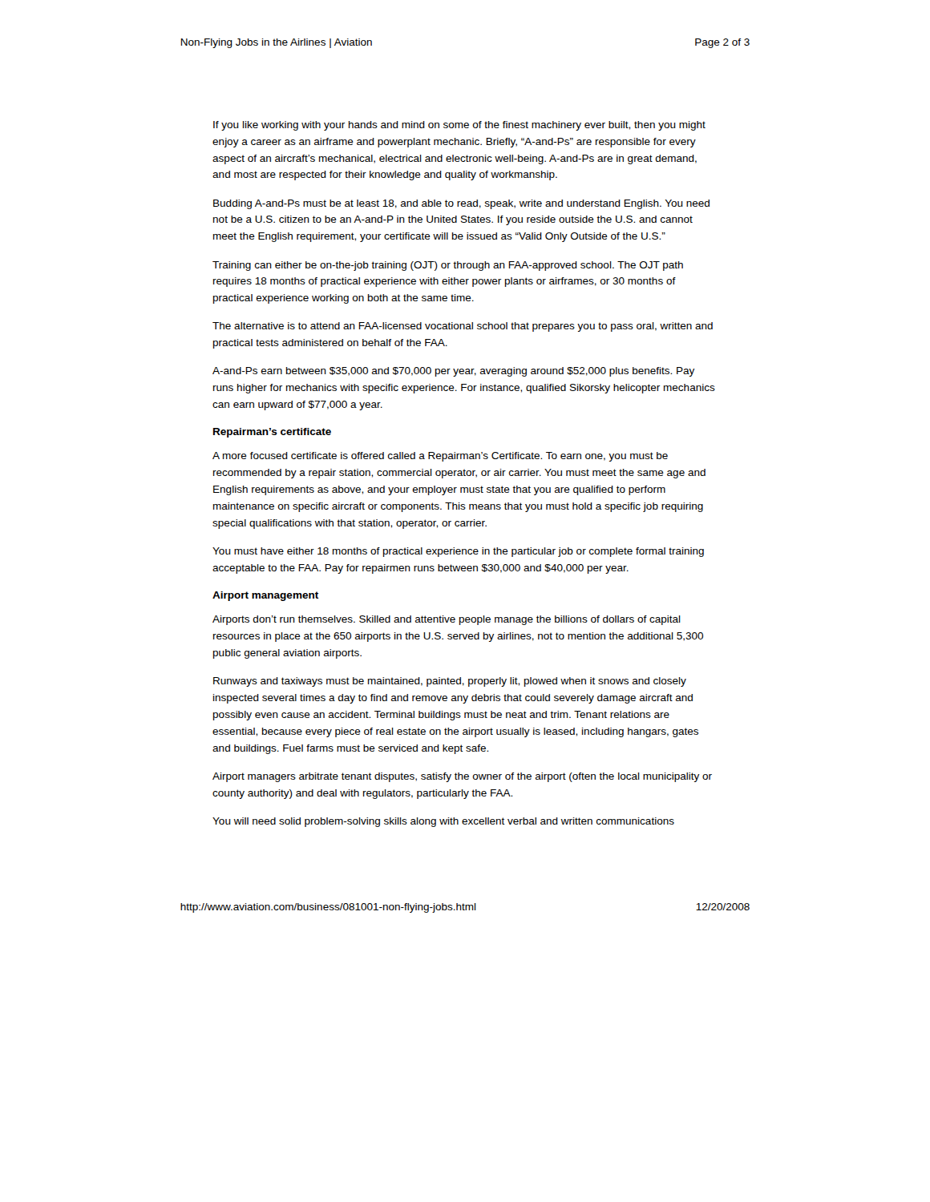Non-Flying Jobs in the Airlines | Aviation Page 2 of 3
If you like working with your hands and mind on some of the finest machinery ever built, then you might enjoy a career as an airframe and powerplant mechanic. Briefly, “A-and-Ps” are responsible for every aspect of an aircraft’s mechanical, electrical and electronic well-being. A-and-Ps are in great demand, and most are respected for their knowledge and quality of workmanship.
Budding A-and-Ps must be at least 18, and able to read, speak, write and understand English. You need not be a U.S. citizen to be an A-and-P in the United States. If you reside outside the U.S. and cannot meet the English requirement, your certificate will be issued as “Valid Only Outside of the U.S.”
Training can either be on-the-job training (OJT) or through an FAA-approved school. The OJT path requires 18 months of practical experience with either power plants or airframes, or 30 months of practical experience working on both at the same time.
The alternative is to attend an FAA-licensed vocational school that prepares you to pass oral, written and practical tests administered on behalf of the FAA.
A-and-Ps earn between $35,000 and $70,000 per year, averaging around $52,000 plus benefits. Pay runs higher for mechanics with specific experience. For instance, qualified Sikorsky helicopter mechanics can earn upward of $77,000 a year.
Repairman’s certificate
A more focused certificate is offered called a Repairman’s Certificate. To earn one, you must be recommended by a repair station, commercial operator, or air carrier. You must meet the same age and English requirements as above, and your employer must state that you are qualified to perform maintenance on specific aircraft or components. This means that you must hold a specific job requiring special qualifications with that station, operator, or carrier.
You must have either 18 months of practical experience in the particular job or complete formal training acceptable to the FAA. Pay for repairmen runs between $30,000 and $40,000 per year.
Airport management
Airports don’t run themselves. Skilled and attentive people manage the billions of dollars of capital resources in place at the 650 airports in the U.S. served by airlines, not to mention the additional 5,300 public general aviation airports.
Runways and taxiways must be maintained, painted, properly lit, plowed when it snows and closely inspected several times a day to find and remove any debris that could severely damage aircraft and possibly even cause an accident. Terminal buildings must be neat and trim. Tenant relations are essential, because every piece of real estate on the airport usually is leased, including hangars, gates and buildings. Fuel farms must be serviced and kept safe.
Airport managers arbitrate tenant disputes, satisfy the owner of the airport (often the local municipality or county authority) and deal with regulators, particularly the FAA.
You will need solid problem-solving skills along with excellent verbal and written communications
http://www.aviation.com/business/081001-non-flying-jobs.html 12/20/2008